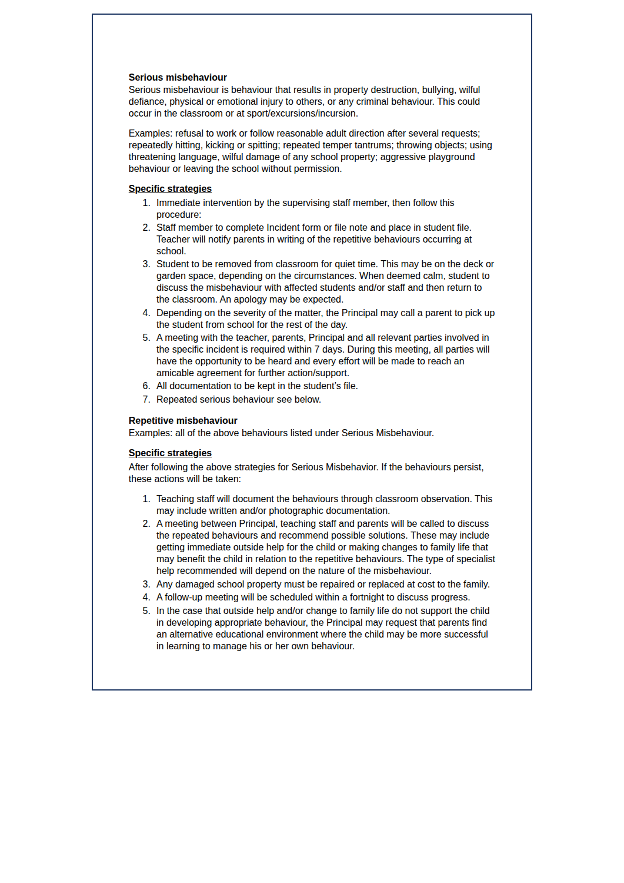Serious misbehaviour
Serious misbehaviour is behaviour that results in property destruction, bullying, wilful defiance, physical or emotional injury to others, or any criminal behaviour. This could occur in the classroom or at sport/excursions/incursion.
Examples: refusal to work or follow reasonable adult direction after several requests; repeatedly hitting, kicking or spitting; repeated temper tantrums; throwing objects; using threatening language, wilful damage of any school property; aggressive playground behaviour or leaving the school without permission.
Specific strategies
Immediate intervention by the supervising staff member, then follow this procedure:
Staff member to complete Incident form or file note and place in student file. Teacher will notify parents in writing of the repetitive behaviours occurring at school.
Student to be removed from classroom for quiet time. This may be on the deck or garden space, depending on the circumstances. When deemed calm, student to discuss the misbehaviour with affected students and/or staff and then return to the classroom. An apology may be expected.
Depending on the severity of the matter, the Principal may call a parent to pick up the student from school for the rest of the day.
A meeting with the teacher, parents, Principal and all relevant parties involved in the specific incident is required within 7 days. During this meeting, all parties will have the opportunity to be heard and every effort will be made to reach an amicable agreement for further action/support.
All documentation to be kept in the student’s file.
Repeated serious behaviour see below.
Repetitive misbehaviour
Examples: all of the above behaviours listed under Serious Misbehaviour.
Specific strategies
After following the above strategies for Serious Misbehavior. If the behaviours persist, these actions will be taken:
Teaching staff will document the behaviours through classroom observation. This may include written and/or photographic documentation.
A meeting between Principal, teaching staff and parents will be called to discuss the repeated behaviours and recommend possible solutions. These may include getting immediate outside help for the child or making changes to family life that may benefit the child in relation to the repetitive behaviours. The type of specialist help recommended will depend on the nature of the misbehaviour.
Any damaged school property must be repaired or replaced at cost to the family.
A follow-up meeting will be scheduled within a fortnight to discuss progress.
In the case that outside help and/or change to family life do not support the child in developing appropriate behaviour, the Principal may request that parents find an alternative educational environment where the child may be more successful in learning to manage his or her own behaviour.